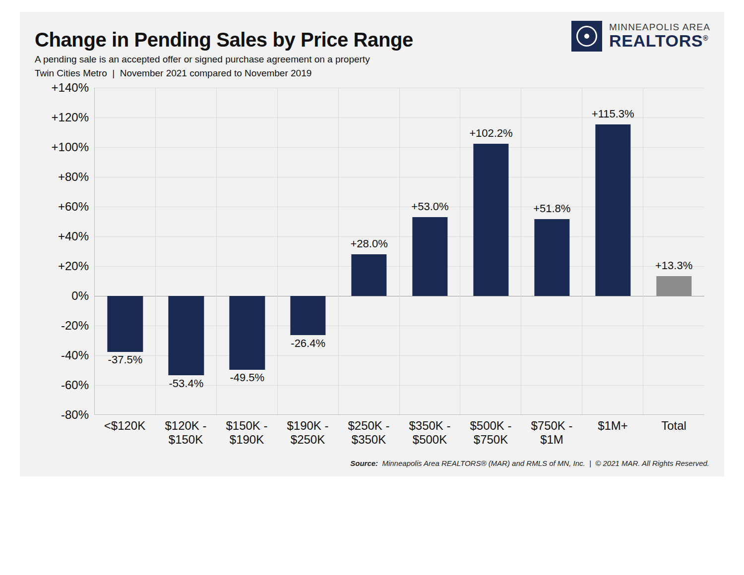MINNEAPOLIS AREA
REALTORS®
Change in Pending Sales by Price Range
A pending sale is an accepted offer or signed purchase agreement on a property
Twin Cities Metro | November 2021 compared to November 2019
+140%
+120%
+100%
+80%
+60%
+40%
+20%
0%
-20%
-40%
-60%
-80%
-37.5%
-53.4%
-49.5%
-26.4%
+28.0%
+53.0%
+102.2%
+51.8%
+115.3%
+13.3%
<$120K
$120K -
$150K
$150K -
$190K
$190K -
$250K
$250K -
$350K
$350K -
$500K
$500K -
$750K
$750K -
$1M
$1M+
Total
Source: Minneapolis Area REALTORS® (MAR) and RMLS of MN, Inc. | © 2021 MAR. All Rights Reserved.